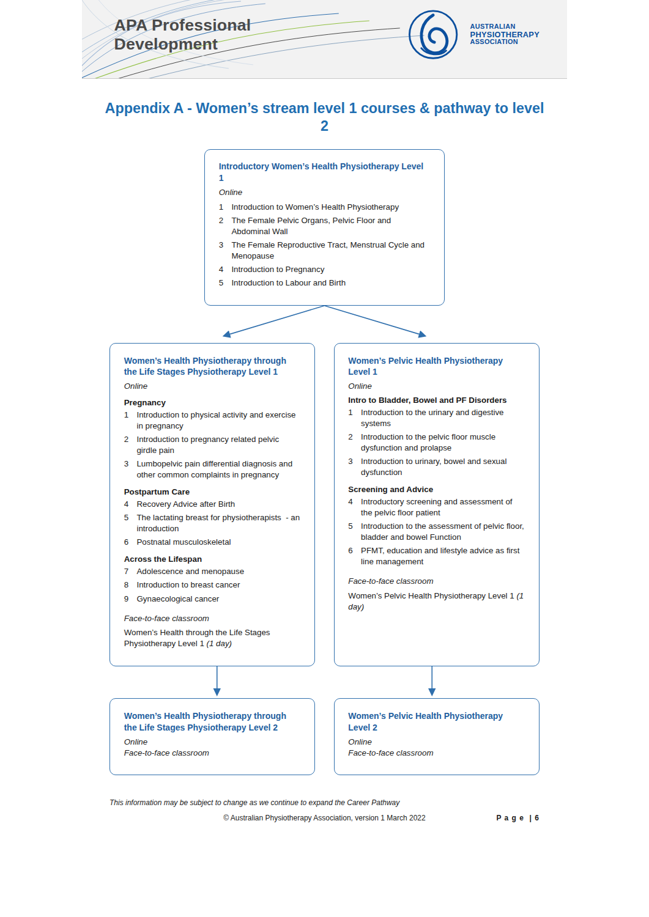APA Professional Development
AUSTRALIAN
PHYSIOTHERAPY
ASSOCIATION
Appendix A - Women’s stream level 1 courses & pathway to level 2
Introductory Women’s Health Physiotherapy Level 1
Online
1 Introduction to Women’s Health Physiotherapy
2 The Female Pelvic Organs, Pelvic Floor and Abdominal Wall
3 The Female Reproductive Tract, Menstrual Cycle and Menopause
4 Introduction to Pregnancy
5 Introduction to Labour and Birth
Women’s Health Physiotherapy through the Life Stages Physiotherapy Level 1
Online
Pregnancy
1 Introduction to physical activity and exercise in pregnancy
2 Introduction to pregnancy related pelvic girdle pain
3 Lumbopelvic pain differential diagnosis and other common complaints in pregnancy
Postpartum Care
4 Recovery Advice after Birth
5 The lactating breast for physiotherapists - an introduction
6 Postnatal musculoskeletal
Across the Lifespan
7 Adolescence and menopause
8 Introduction to breast cancer
9 Gynaecological cancer
Face-to-face classroom
Women’s Health through the Life Stages Physiotherapy Level 1 (1 day)
Women’s Pelvic Health Physiotherapy Level 1
Online
Intro to Bladder, Bowel and PF Disorders
1 Introduction to the urinary and digestive systems
2 Introduction to the pelvic floor muscle dysfunction and prolapse
3 Introduction to urinary, bowel and sexual dysfunction
Screening and Advice
4 Introductory screening and assessment of the pelvic floor patient
5 Introduction to the assessment of pelvic floor, bladder and bowel Function
6 PFMT, education and lifestyle advice as first line management
Face-to-face classroom
Women’s Pelvic Health Physiotherapy Level 1 (1 day)
Women’s Health Physiotherapy through the Life Stages Physiotherapy Level 2
Online
Face-to-face classroom
Women’s Pelvic Health Physiotherapy Level 2
Online
Face-to-face classroom
This information may be subject to change as we continue to expand the Career Pathway
© Australian Physiotherapy Association, version 1 March 2022
P a g e | 6